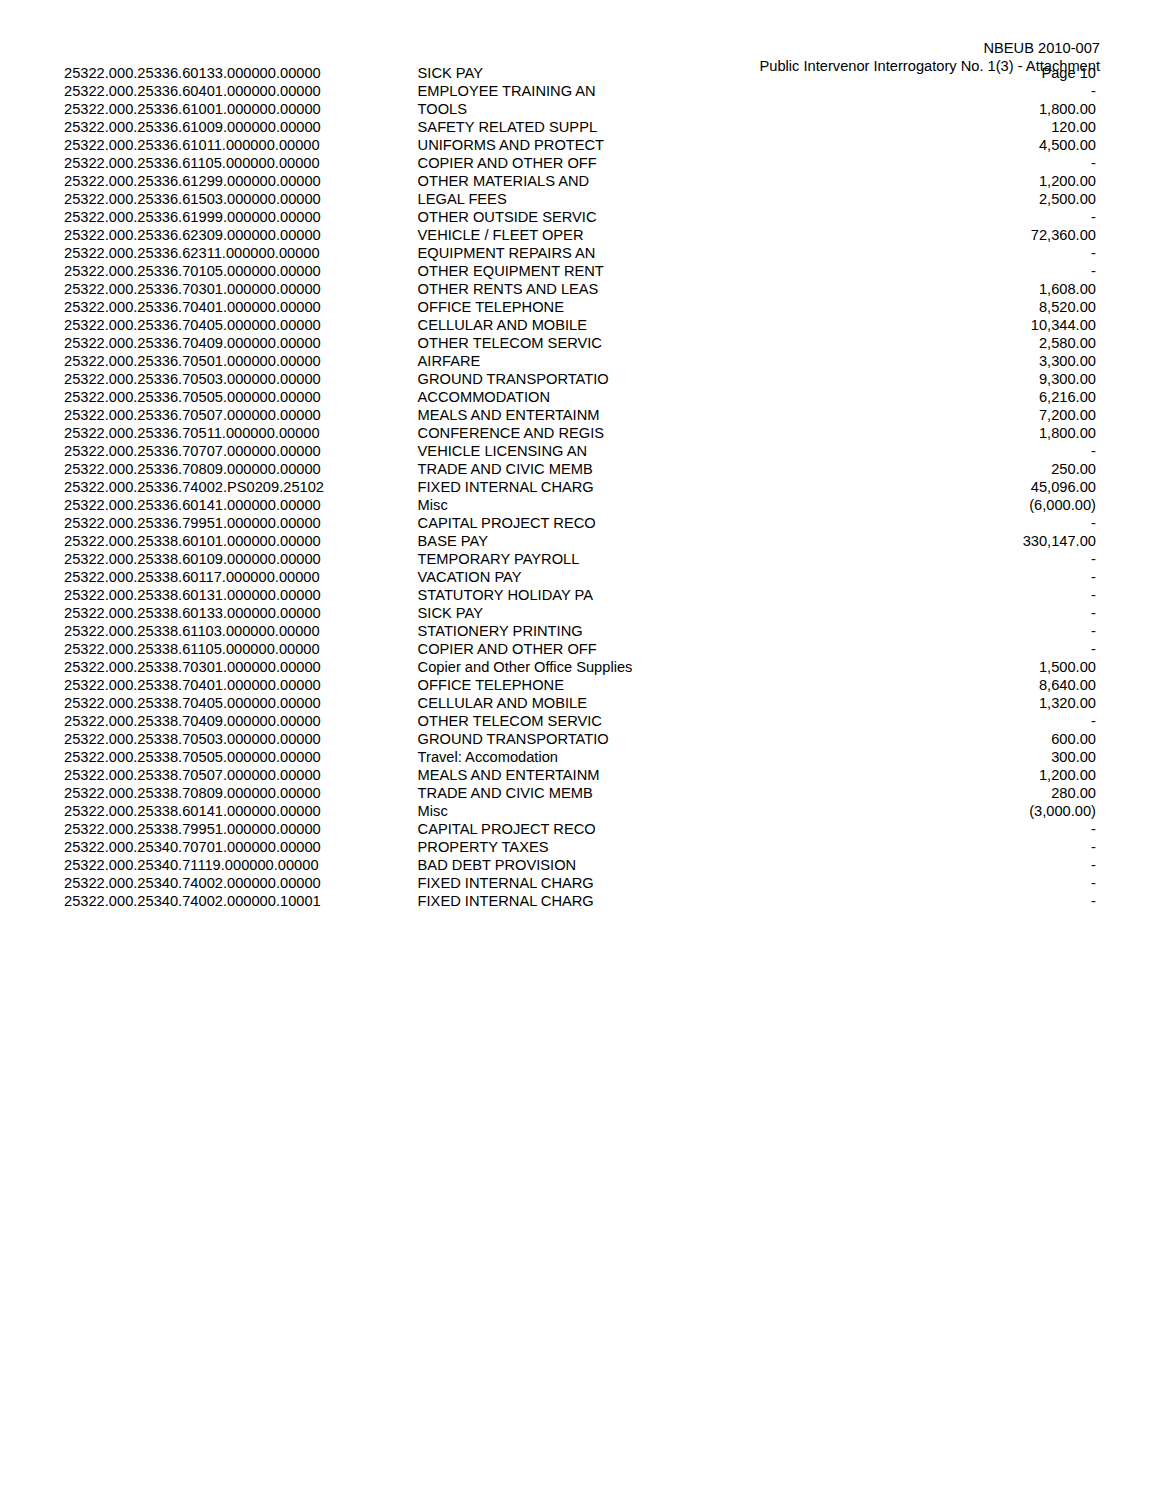NBEUB 2010-007
Public Intervenor Interrogatory No. 1(3) - Attachment
| 25322.000.25336.60133.000000.00000 | SICK PAY | Page 10 |
| 25322.000.25336.60401.000000.00000 | EMPLOYEE TRAINING AN | - |
| 25322.000.25336.61001.000000.00000 | TOOLS | 1,800.00 |
| 25322.000.25336.61009.000000.00000 | SAFETY RELATED SUPPL | 120.00 |
| 25322.000.25336.61011.000000.00000 | UNIFORMS AND PROTECT | 4,500.00 |
| 25322.000.25336.61105.000000.00000 | COPIER AND OTHER OFF | - |
| 25322.000.25336.61299.000000.00000 | OTHER MATERIALS AND | 1,200.00 |
| 25322.000.25336.61503.000000.00000 | LEGAL FEES | 2,500.00 |
| 25322.000.25336.61999.000000.00000 | OTHER OUTSIDE SERVIC | - |
| 25322.000.25336.62309.000000.00000 | VEHICLE / FLEET OPER | 72,360.00 |
| 25322.000.25336.62311.000000.00000 | EQUIPMENT REPAIRS AN | - |
| 25322.000.25336.70105.000000.00000 | OTHER EQUIPMENT RENT | - |
| 25322.000.25336.70301.000000.00000 | OTHER RENTS AND LEAS | 1,608.00 |
| 25322.000.25336.70401.000000.00000 | OFFICE TELEPHONE | 8,520.00 |
| 25322.000.25336.70405.000000.00000 | CELLULAR AND MOBILE | 10,344.00 |
| 25322.000.25336.70409.000000.00000 | OTHER TELECOM SERVIC | 2,580.00 |
| 25322.000.25336.70501.000000.00000 | AIRFARE | 3,300.00 |
| 25322.000.25336.70503.000000.00000 | GROUND TRANSPORTATIO | 9,300.00 |
| 25322.000.25336.70505.000000.00000 | ACCOMMODATION | 6,216.00 |
| 25322.000.25336.70507.000000.00000 | MEALS AND ENTERTAINM | 7,200.00 |
| 25322.000.25336.70511.000000.00000 | CONFERENCE AND REGIS | 1,800.00 |
| 25322.000.25336.70707.000000.00000 | VEHICLE LICENSING AN | - |
| 25322.000.25336.70809.000000.00000 | TRADE AND CIVIC MEMB | 250.00 |
| 25322.000.25336.74002.PS0209.25102 | FIXED INTERNAL CHARG | 45,096.00 |
| 25322.000.25336.60141.000000.00000 | Misc | (6,000.00) |
| 25322.000.25336.79951.000000.00000 | CAPITAL PROJECT RECO | - |
| 25322.000.25338.60101.000000.00000 | BASE PAY | 330,147.00 |
| 25322.000.25338.60109.000000.00000 | TEMPORARY PAYROLL | - |
| 25322.000.25338.60117.000000.00000 | VACATION PAY | - |
| 25322.000.25338.60131.000000.00000 | STATUTORY HOLIDAY PA | - |
| 25322.000.25338.60133.000000.00000 | SICK PAY | - |
| 25322.000.25338.61103.000000.00000 | STATIONERY PRINTING | - |
| 25322.000.25338.61105.000000.00000 | COPIER AND OTHER OFF | - |
| 25322.000.25338.70301.000000.00000 | Copier and Other Office Supplies | 1,500.00 |
| 25322.000.25338.70401.000000.00000 | OFFICE TELEPHONE | 8,640.00 |
| 25322.000.25338.70405.000000.00000 | CELLULAR AND MOBILE | 1,320.00 |
| 25322.000.25338.70409.000000.00000 | OTHER TELECOM SERVIC | - |
| 25322.000.25338.70503.000000.00000 | GROUND TRANSPORTATIO | 600.00 |
| 25322.000.25338.70505.000000.00000 | Travel: Accomodation | 300.00 |
| 25322.000.25338.70507.000000.00000 | MEALS AND ENTERTAINM | 1,200.00 |
| 25322.000.25338.70809.000000.00000 | TRADE AND CIVIC MEMB | 280.00 |
| 25322.000.25338.60141.000000.00000 | Misc | (3,000.00) |
| 25322.000.25338.79951.000000.00000 | CAPITAL PROJECT RECO | - |
| 25322.000.25340.70701.000000.00000 | PROPERTY TAXES | - |
| 25322.000.25340.71119.000000.00000 | BAD DEBT PROVISION | - |
| 25322.000.25340.74002.000000.00000 | FIXED INTERNAL CHARG | - |
| 25322.000.25340.74002.000000.10001 | FIXED INTERNAL CHARG | - |